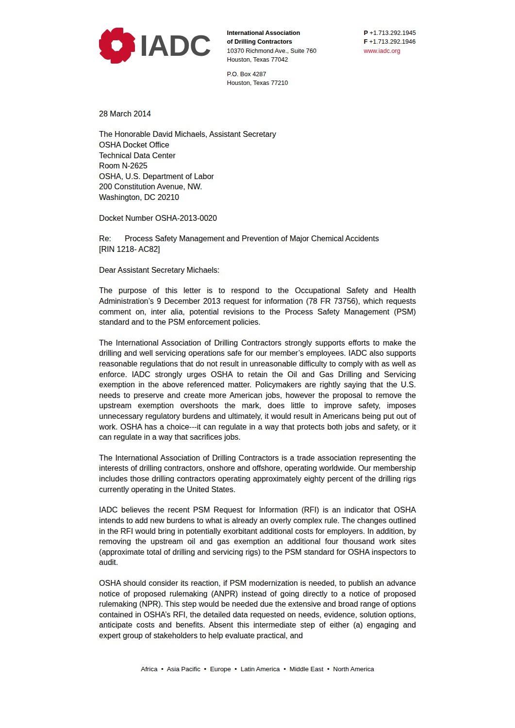IADC
International Association
of Drilling Contractors
10370 Richmond Ave., Suite 760
Houston, Texas 77042
P.O. Box 4287
Houston, Texas 77210
P +1.713.292.1945
F +1.713.292.1946
www.iadc.org
28 March 2014
The Honorable David Michaels, Assistant Secretary
OSHA Docket Office
Technical Data Center
Room N-2625
OSHA, U.S. Department of Labor
200 Constitution Avenue, NW.
Washington, DC 20210
Docket Number OSHA-2013-0020
Re: Process Safety Management and Prevention of Major Chemical Accidents
[RIN 1218- AC82]
Dear Assistant Secretary Michaels:
The purpose of this letter is to respond to the Occupational Safety and Health Administration’s 9 December 2013 request for information (78 FR 73756), which requests comment on, inter alia, potential revisions to the Process Safety Management (PSM) standard and to the PSM enforcement policies.
The International Association of Drilling Contractors strongly supports efforts to make the drilling and well servicing operations safe for our member’s employees. IADC also supports reasonable regulations that do not result in unreasonable difficulty to comply with as well as enforce. IADC strongly urges OSHA to retain the Oil and Gas Drilling and Servicing exemption in the above referenced matter. Policymakers are rightly saying that the U.S. needs to preserve and create more American jobs, however the proposal to remove the upstream exemption overshoots the mark, does little to improve safety, imposes unnecessary regulatory burdens and ultimately, it would result in Americans being put out of work. OSHA has a choice---it can regulate in a way that protects both jobs and safety, or it can regulate in a way that sacrifices jobs.
The International Association of Drilling Contractors is a trade association representing the interests of drilling contractors, onshore and offshore, operating worldwide. Our membership includes those drilling contractors operating approximately eighty percent of the drilling rigs currently operating in the United States.
IADC believes the recent PSM Request for Information (RFI) is an indicator that OSHA intends to add new burdens to what is already an overly complex rule. The changes outlined in the RFI would bring in potentially exorbitant additional costs for employers. In addition, by removing the upstream oil and gas exemption an additional four thousand work sites (approximate total of drilling and servicing rigs) to the PSM standard for OSHA inspectors to audit.
OSHA should consider its reaction, if PSM modernization is needed, to publish an advance notice of proposed rulemaking (ANPR) instead of going directly to a notice of proposed rulemaking (NPR). This step would be needed due the extensive and broad range of options contained in OSHA’s RFI, the detailed data requested on needs, evidence, solution options, anticipate costs and benefits. Absent this intermediate step of either (a) engaging and expert group of stakeholders to help evaluate practical, and
Africa • Asia Pacific • Europe • Latin America • Middle East • North America